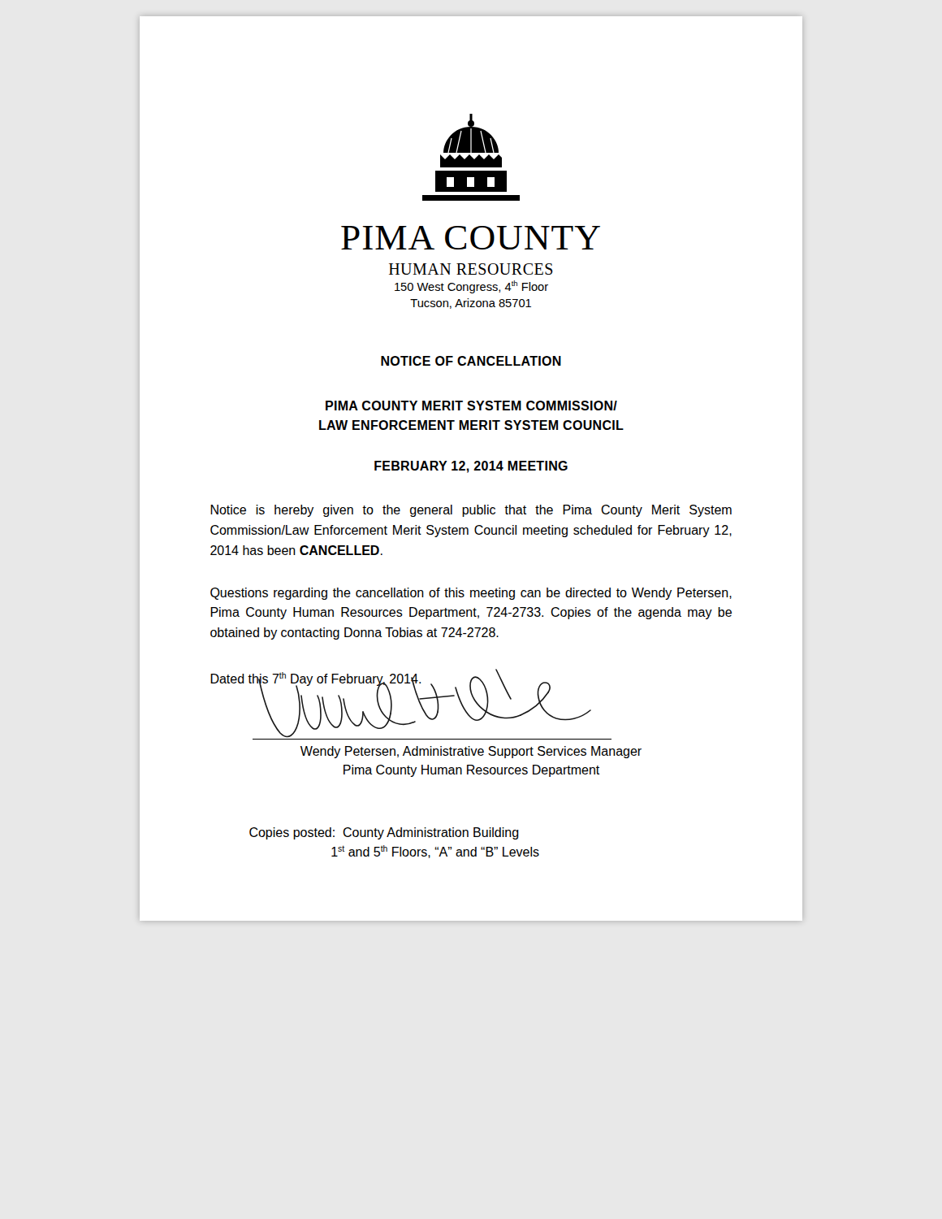PIMA COUNTY
HUMAN RESOURCES
150 West Congress, 4th Floor
Tucson, Arizona 85701
NOTICE OF CANCELLATION
PIMA COUNTY MERIT SYSTEM COMMISSION/
LAW ENFORCEMENT MERIT SYSTEM COUNCIL
FEBRUARY 12, 2014 MEETING
Notice is hereby given to the general public that the Pima County Merit System Commission/Law Enforcement Merit System Council meeting scheduled for February 12, 2014 has been CANCELLED.
Questions regarding the cancellation of this meeting can be directed to Wendy Petersen, Pima County Human Resources Department, 724-2733. Copies of the agenda may be obtained by contacting Donna Tobias at 724-2728.
Dated this 7th Day of February, 2014.
Wendy Petersen, Administrative Support Services Manager
Pima County Human Resources Department
Copies posted: County Administration Building
1st and 5th Floors, “A” and “B” Levels